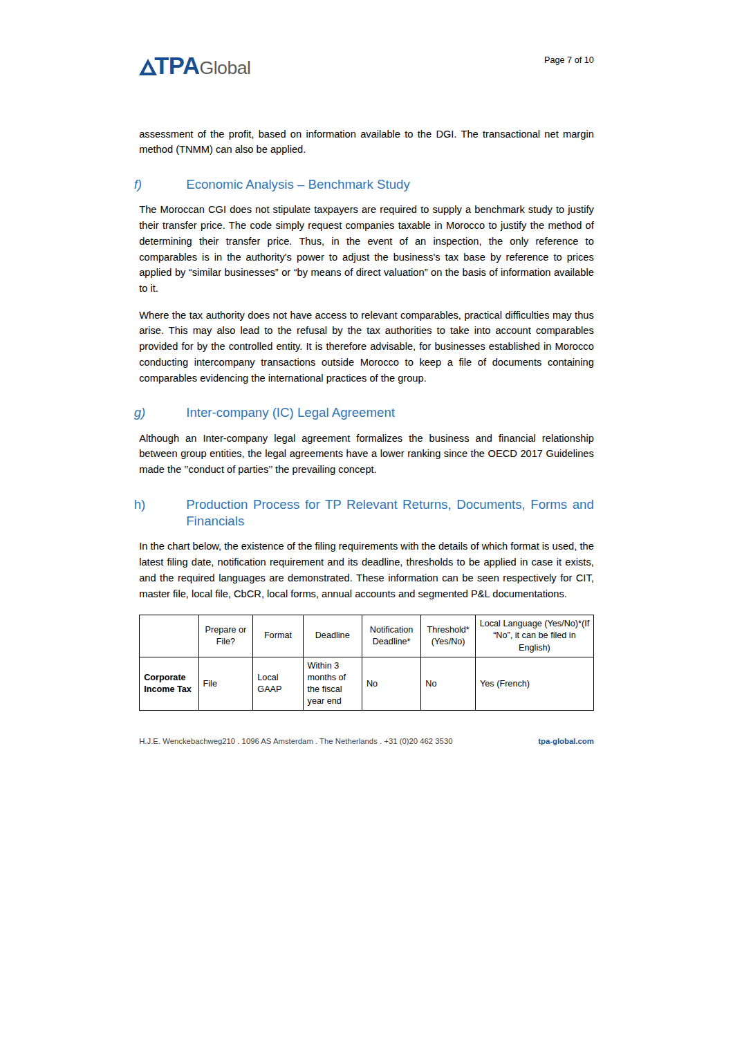TPA Global
Page 7 of 10
assessment of the profit, based on information available to the DGI. The transactional net margin method (TNMM) can also be applied.
f) Economic Analysis – Benchmark Study
The Moroccan CGI does not stipulate taxpayers are required to supply a benchmark study to justify their transfer price. The code simply request companies taxable in Morocco to justify the method of determining their transfer price. Thus, in the event of an inspection, the only reference to comparables is in the authority's power to adjust the business's tax base by reference to prices applied by “similar businesses” or “by means of direct valuation” on the basis of information available to it.
Where the tax authority does not have access to relevant comparables, practical difficulties may thus arise. This may also lead to the refusal by the tax authorities to take into account comparables provided for by the controlled entity. It is therefore advisable, for businesses established in Morocco conducting intercompany transactions outside Morocco to keep a file of documents containing comparables evidencing the international practices of the group.
g) Inter-company (IC) Legal Agreement
Although an Inter-company legal agreement formalizes the business and financial relationship between group entities, the legal agreements have a lower ranking since the OECD 2017 Guidelines made the ’’conduct of parties’’ the prevailing concept.
h) Production Process for TP Relevant Returns, Documents, Forms and Financials
In the chart below, the existence of the filing requirements with the details of which format is used, the latest filing date, notification requirement and its deadline, thresholds to be applied in case it exists, and the required languages are demonstrated. These information can be seen respectively for CIT, master file, local file, CbCR, local forms, annual accounts and segmented P&L documentations.
| | Prepare or File? | Format | Deadline | Notification Deadline* | Threshold* (Yes/No) | Local Language (Yes/No)*(If “No”, it can be filed in English) |
| --- | --- | --- | --- | --- | --- | --- |
| Corporate Income Tax | File | Local GAAP | Within 3 months of the fiscal year end | No | No | Yes (French) |
H.J.E. Wenckebachweg210 . 1096 AS Amsterdam . The Netherlands . +31 (0)20 462 3530
tpa-global.com